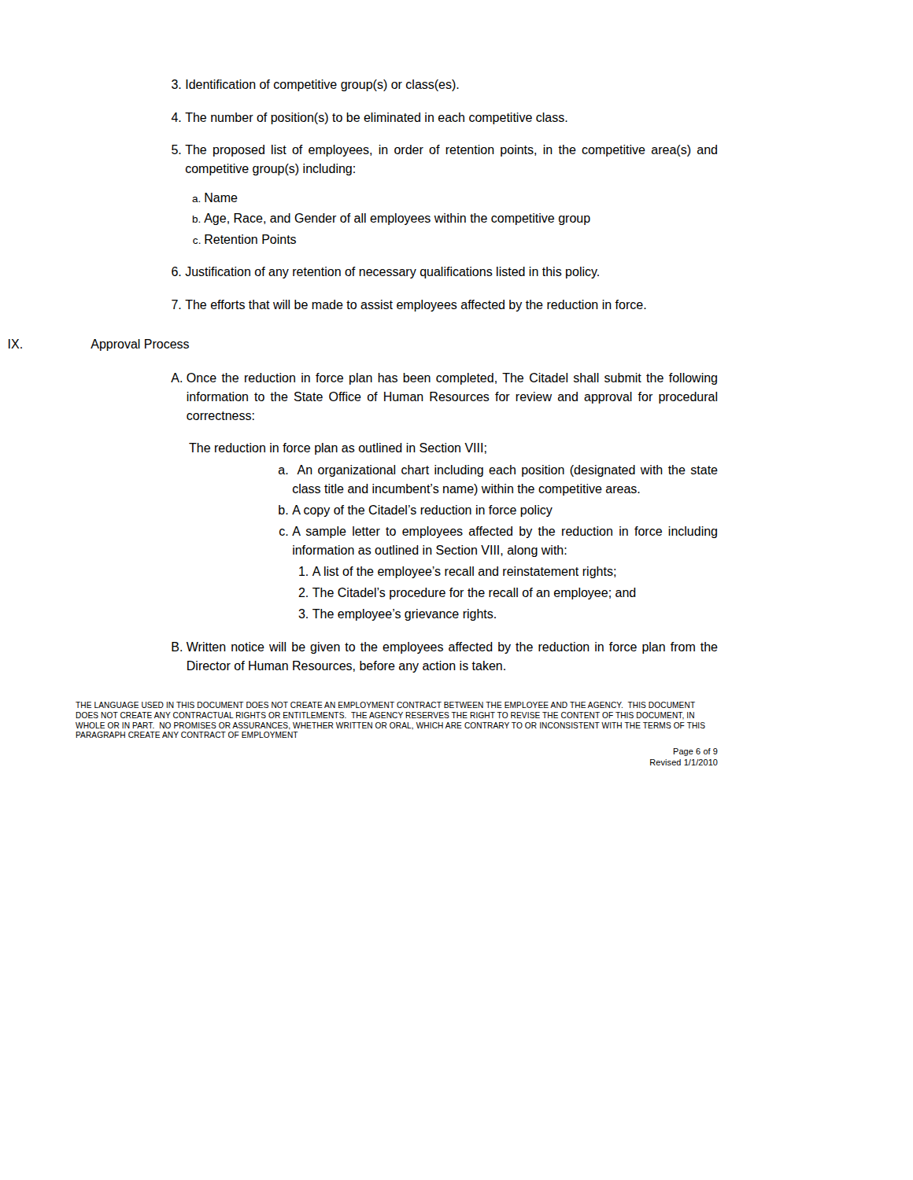Identification of competitive group(s) or class(es).
The number of position(s) to be eliminated in each competitive class.
The proposed list of employees, in order of retention points, in the competitive area(s) and competitive group(s) including:
Name
Age, Race, and Gender of all employees within the competitive group
Retention Points
Justification of any retention of necessary qualifications listed in this policy.
The efforts that will be made to assist employees affected by the reduction in force.
IX. Approval Process
Once the reduction in force plan has been completed, The Citadel shall submit the following information to the State Office of Human Resources for review and approval for procedural correctness:
The reduction in force plan as outlined in Section VIII;
An organizational chart including each position (designated with the state class title and incumbent’s name) within the competitive areas.
A copy of the Citadel’s reduction in force policy
A sample letter to employees affected by the reduction in force including information as outlined in Section VIII, along with:
A list of the employee’s recall and reinstatement rights;
The Citadel’s procedure for the recall of an employee; and
The employee’s grievance rights.
Written notice will be given to the employees affected by the reduction in force plan from the Director of Human Resources, before any action is taken.
The language used in this document does not create an employment contract between the employee and the agency. This document does not create any contractual rights or entitlements. The agency reserves the right to revise the content of this document, in whole or in part. No promises or assurances, whether written or oral, which are contrary to or inconsistent with the terms of this paragraph create any contract of employment
Page 6 of 9
Revised 1/1/2010